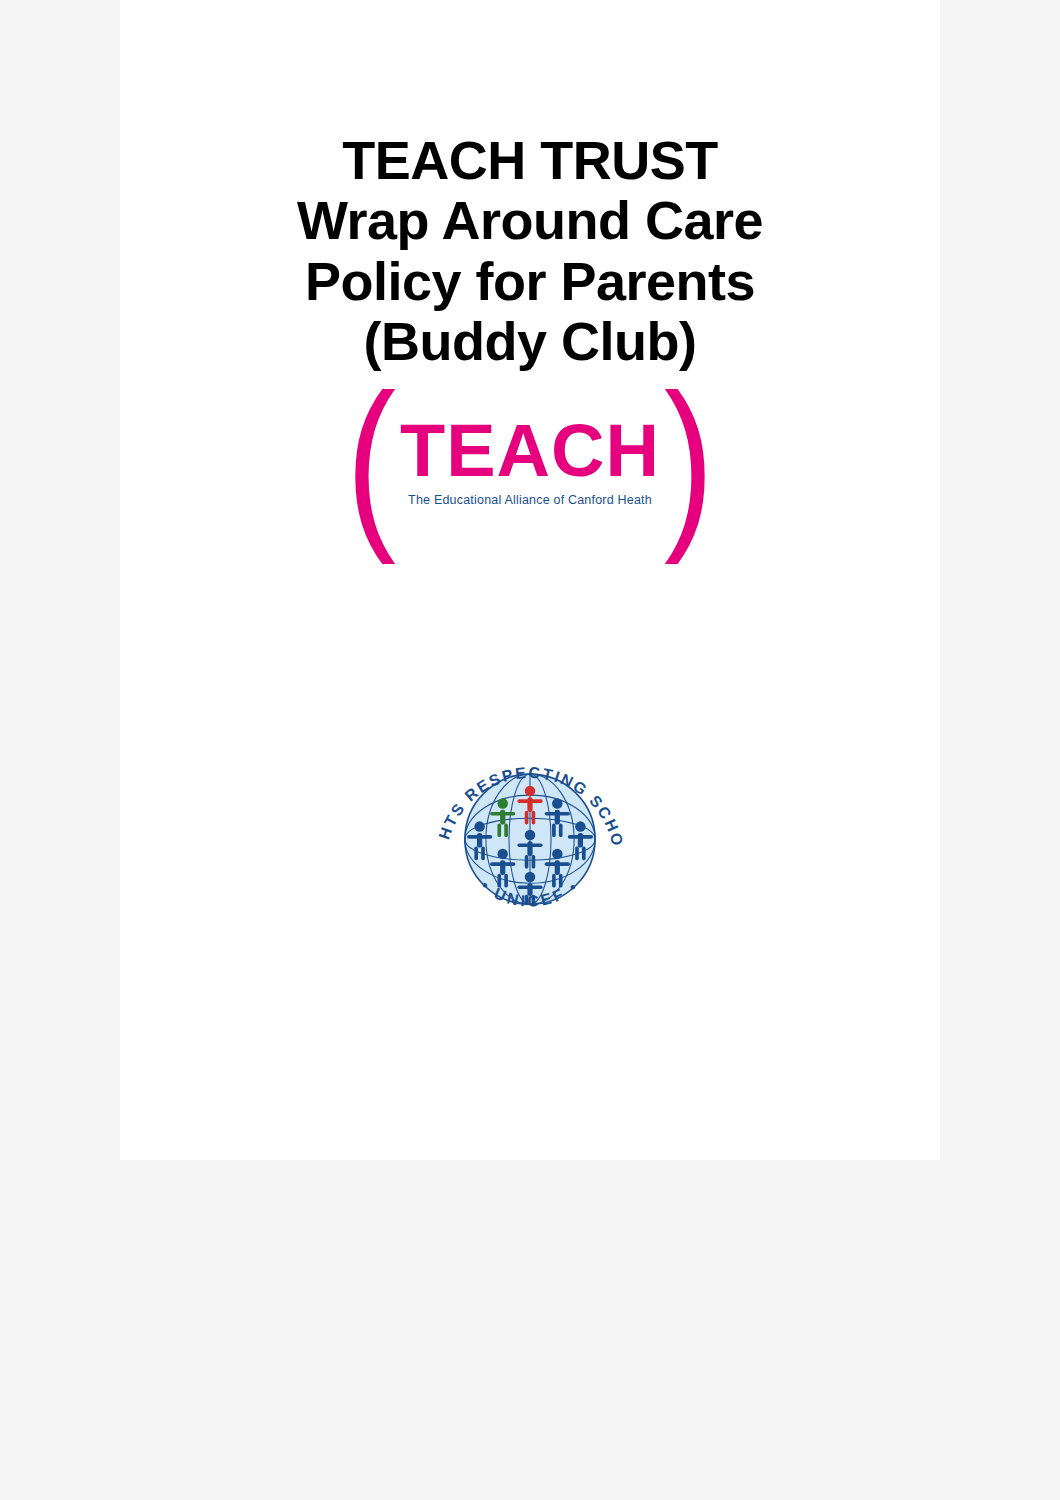TEACH TRUST
Wrap Around Care
Policy for Parents
(Buddy Club)
( TEACH The Educational Alliance of Canford Heath )
RIGHTS RESPECTING SCHOOL • UNICEF •